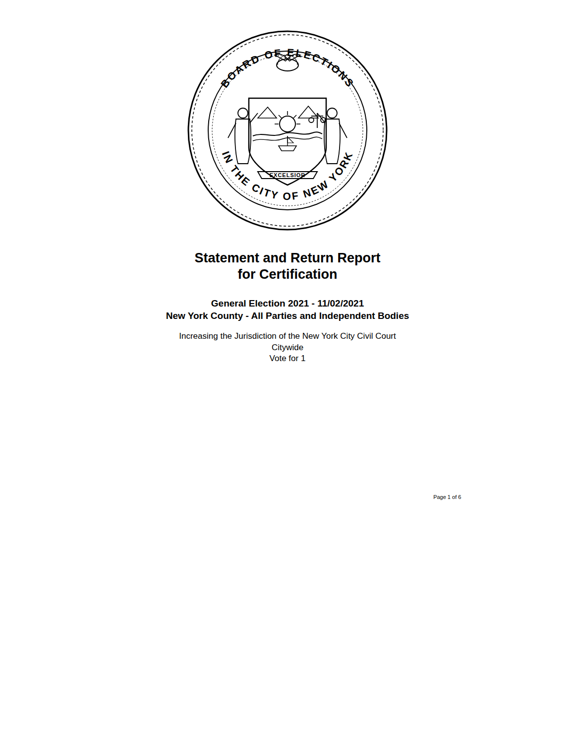BOARD OF ELECTIONS IN THE CITY OF NEW YORK EXCELSIOR
Statement and Return Report
for Certification
General Election 2021 - 11/02/2021
New York County - All Parties and Independent Bodies
Increasing the Jurisdiction of the New York City Civil Court
Citywide
Vote for 1
Page 1 of 6